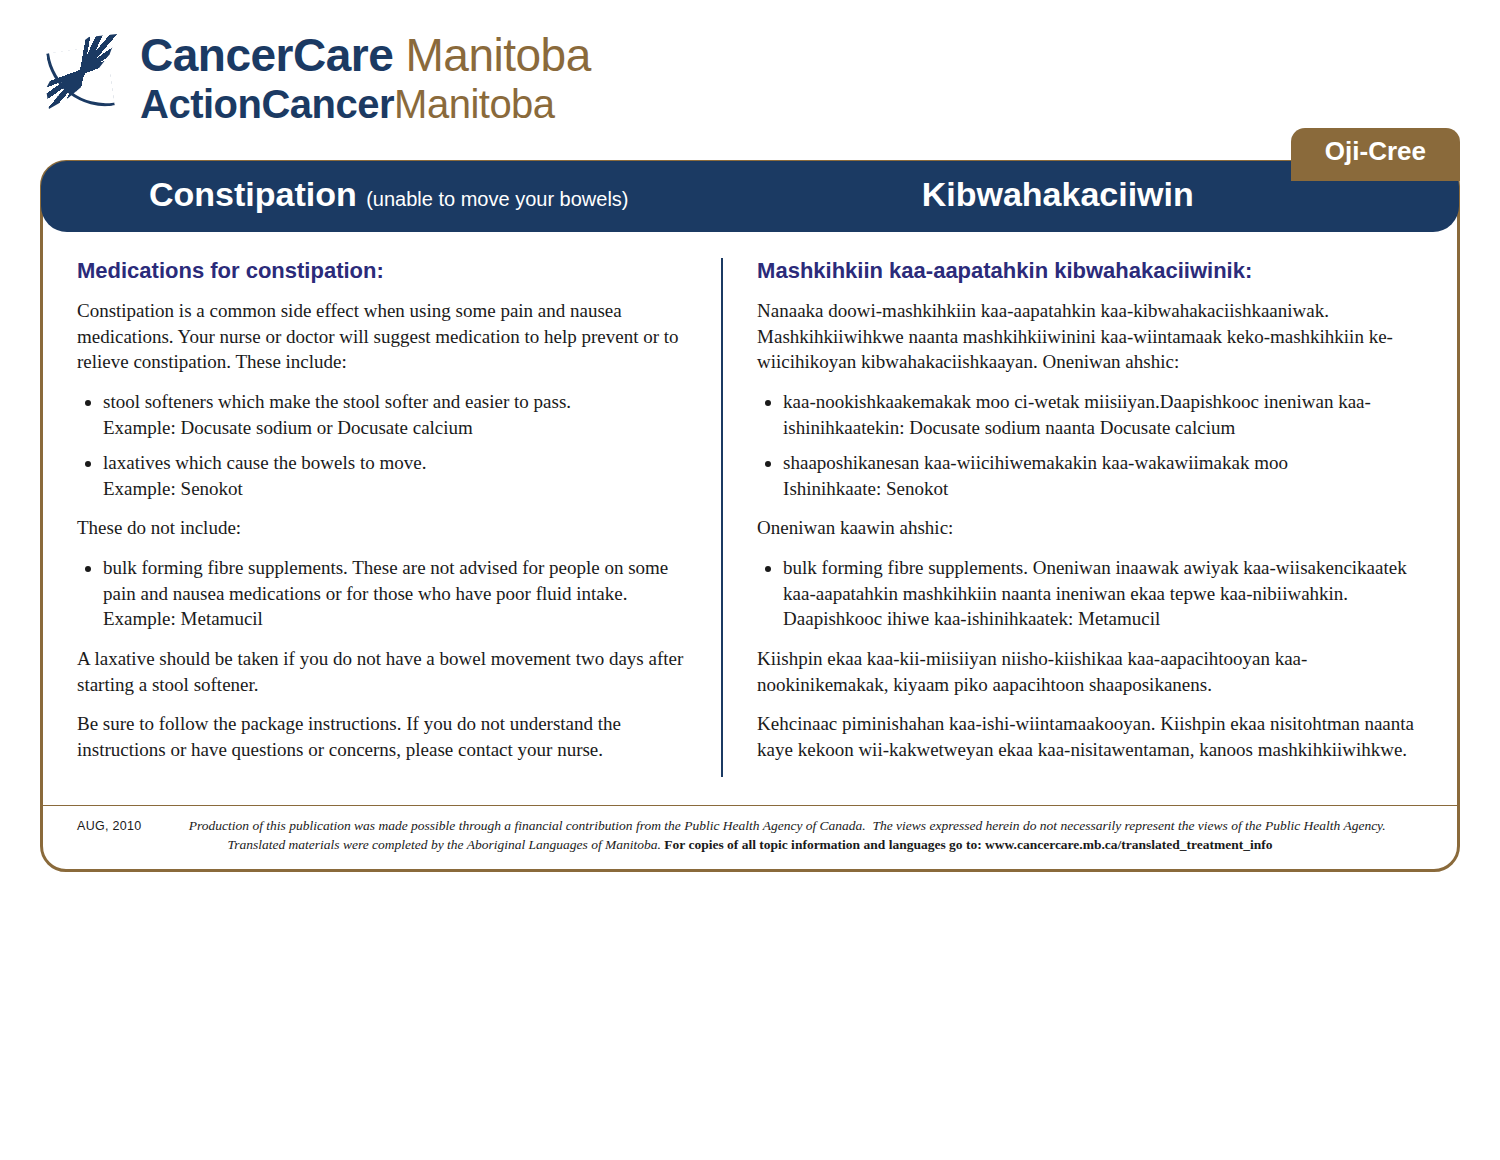Cancer Care Manitoba
Action Cancer Manitoba
Oji-Cree
Constipation (unable to move your bowels)
Kibwahakaciiwin
Medications for constipation:
Constipation is a common side effect when using some pain and nausea medications. Your nurse or doctor will suggest medication to help prevent or to relieve constipation. These include:
stool softeners which make the stool softer and easier to pass. Example: Docusate sodium or Docusate calcium
laxatives which cause the bowels to move. Example: Senokot
These do not include:
bulk forming fibre supplements. These are not advised for people on some pain and nausea medications or for those who have poor fluid intake. Example: Metamucil
A laxative should be taken if you do not have a bowel movement two days after starting a stool softener.
Be sure to follow the package instructions. If you do not understand the instructions or have questions or concerns, please contact your nurse.
Mashkihkiin kaa-aapatahkin kibwahakaciiwinik:
Nanaaka doowi-mashkihkiin kaa-aapatahkin kaa-kibwahakaciishkaaniwak. Mashkihkiiwihkwe naanta mashkihkiiwinini kaa-wiintamaak keko-mashkihkiin ke-wiicihikoyan kibwahakaciishkaayan. Oneniwan ahshic:
kaa-nookishkaakemakak moo ci-wetak miisiiyan.Daapishkooc ineniwan kaa-ishinihkaatekin: Docusate sodium naanta Docusate calcium
shaaposhikanesan kaa-wiicihiwemakakin kaa-wakawiimakak moo Ishinihkaate: Senokot
Oneniwan kaawin ahshic:
bulk forming fibre supplements. Oneniwan inaawak awiyak kaa-wiisakencikaatek kaa-aapatahkin mashkihkiin naanta ineniwan ekaa tepwe kaa-nibiiwahkin. Daapishkooc ihiwe kaa-ishinihkaatek: Metamucil
Kiishpin ekaa kaa-kii-miisiiyan niisho-kiishikaa kaa-aapacihtooyan kaa-nookinikemakak, kiyaam piko aapacihtoon shaaposikanens.
Kehcinaac piminishahan kaa-ishi-wiintamaakooyan. Kiishpin ekaa nisitohtman naanta kaye kekoon wii-kakwetweyan ekaa kaa-nisitawentaman, kanoos mashkihkiiwihkwe.
AUG, 2010 Production of this publication was made possible through a financial contribution from the Public Health Agency of Canada. The views expressed herein do not necessarily represent the views of the Public Health Agency.
Translated materials were completed by the Aboriginal Languages of Manitoba. For copies of all topic information and languages go to: www.cancercare.mb.ca/translated_treatment_info